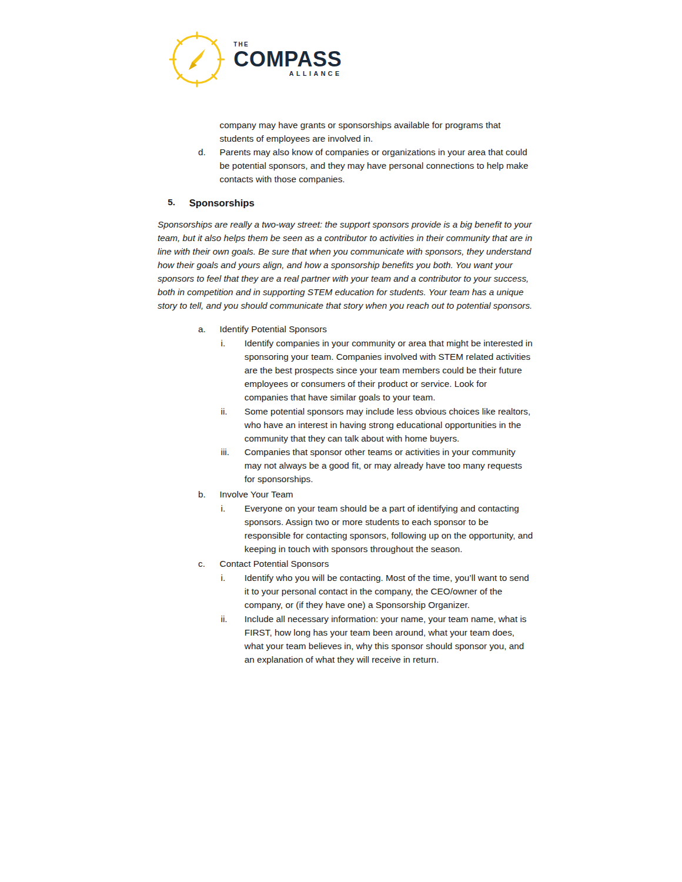THE
COMPASS
ALLIANCE
company may have grants or sponsorships available for programs that students of employees are involved in.
d.
Parents may also know of companies or organizations in your area that could be potential sponsors, and they may have personal connections to help make contacts with those companies.
5.
Sponsorships
Sponsorships are really a two-way street: the support sponsors provide is a big benefit to your team, but it also helps them be seen as a contributor to activities in their community that are in line with their own goals. Be sure that when you communicate with sponsors, they understand how their goals and yours align, and how a sponsorship benefits you both. You want your sponsors to feel that they are a real partner with your team and a contributor to your success, both in competition and in supporting STEM education for students. Your team has a unique story to tell, and you should communicate that story when you reach out to potential sponsors.
a.
Identify Potential Sponsors
i.
Identify companies in your community or area that might be interested in sponsoring your team. Companies involved with STEM related activities are the best prospects since your team members could be their future employees or consumers of their product or service. Look for companies that have similar goals to your team.
ii.
Some potential sponsors may include less obvious choices like realtors, who have an interest in having strong educational opportunities in the community that they can talk about with home buyers.
iii.
Companies that sponsor other teams or activities in your community may not always be a good fit, or may already have too many requests for sponsorships.
b.
Involve Your Team
i.
Everyone on your team should be a part of identifying and contacting sponsors. Assign two or more students to each sponsor to be responsible for contacting sponsors, following up on the opportunity, and keeping in touch with sponsors throughout the season.
c.
Contact Potential Sponsors
i.
Identify who you will be contacting. Most of the time, you’ll want to send it to your personal contact in the company, the CEO/owner of the company, or (if they have one) a Sponsorship Organizer.
ii.
Include all necessary information: your name, your team name, what is FIRST, how long has your team been around, what your team does, what your team believes in, why this sponsor should sponsor you, and an explanation of what they will receive in return.